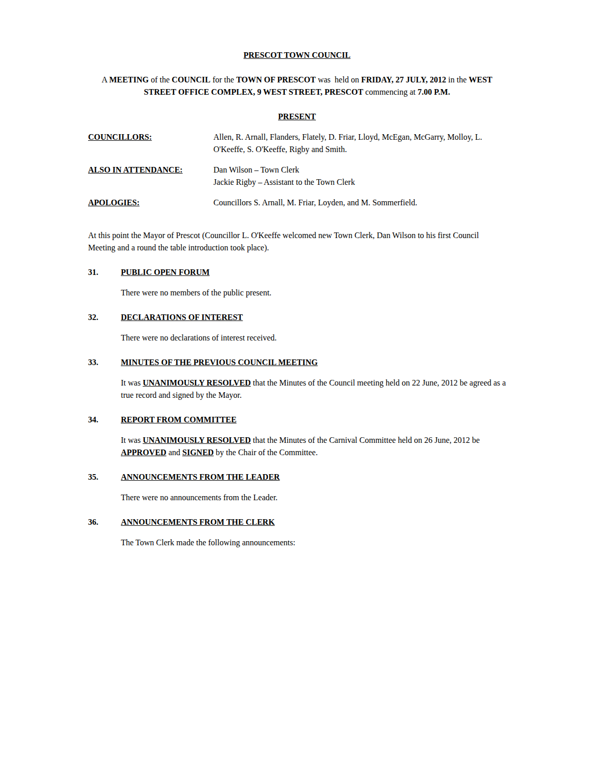PRESCOT TOWN COUNCIL
A MEETING of the COUNCIL for the TOWN OF PRESCOT was held on FRIDAY, 27 JULY, 2012 in the WEST STREET OFFICE COMPLEX, 9 WEST STREET, PRESCOT commencing at 7.00 P.M.
PRESENT
| COUNCILLORS: | Allen, R. Arnall, Flanders, Flately, D. Friar, Lloyd, McEgan, McGarry, Molloy, L. O'Keeffe, S. O'Keeffe, Rigby and Smith. |
| ALSO IN ATTENDANCE: | Dan Wilson – Town Clerk Jackie Rigby – Assistant to the Town Clerk |
| APOLOGIES: | Councillors S. Arnall, M. Friar, Loyden, and M. Sommerfield. |
At this point the Mayor of Prescot (Councillor L. O'Keeffe welcomed new Town Clerk, Dan Wilson to his first Council Meeting and a round the table introduction took place).
31. PUBLIC OPEN FORUM
There were no members of the public present.
32. DECLARATIONS OF INTEREST
There were no declarations of interest received.
33. MINUTES OF THE PREVIOUS COUNCIL MEETING
It was UNANIMOUSLY RESOLVED that the Minutes of the Council meeting held on 22 June, 2012 be agreed as a true record and signed by the Mayor.
34. REPORT FROM COMMITTEE
It was UNANIMOUSLY RESOLVED that the Minutes of the Carnival Committee held on 26 June, 2012 be APPROVED and SIGNED by the Chair of the Committee.
35. ANNOUNCEMENTS FROM THE LEADER
There were no announcements from the Leader.
36. ANNOUNCEMENTS FROM THE CLERK
The Town Clerk made the following announcements: